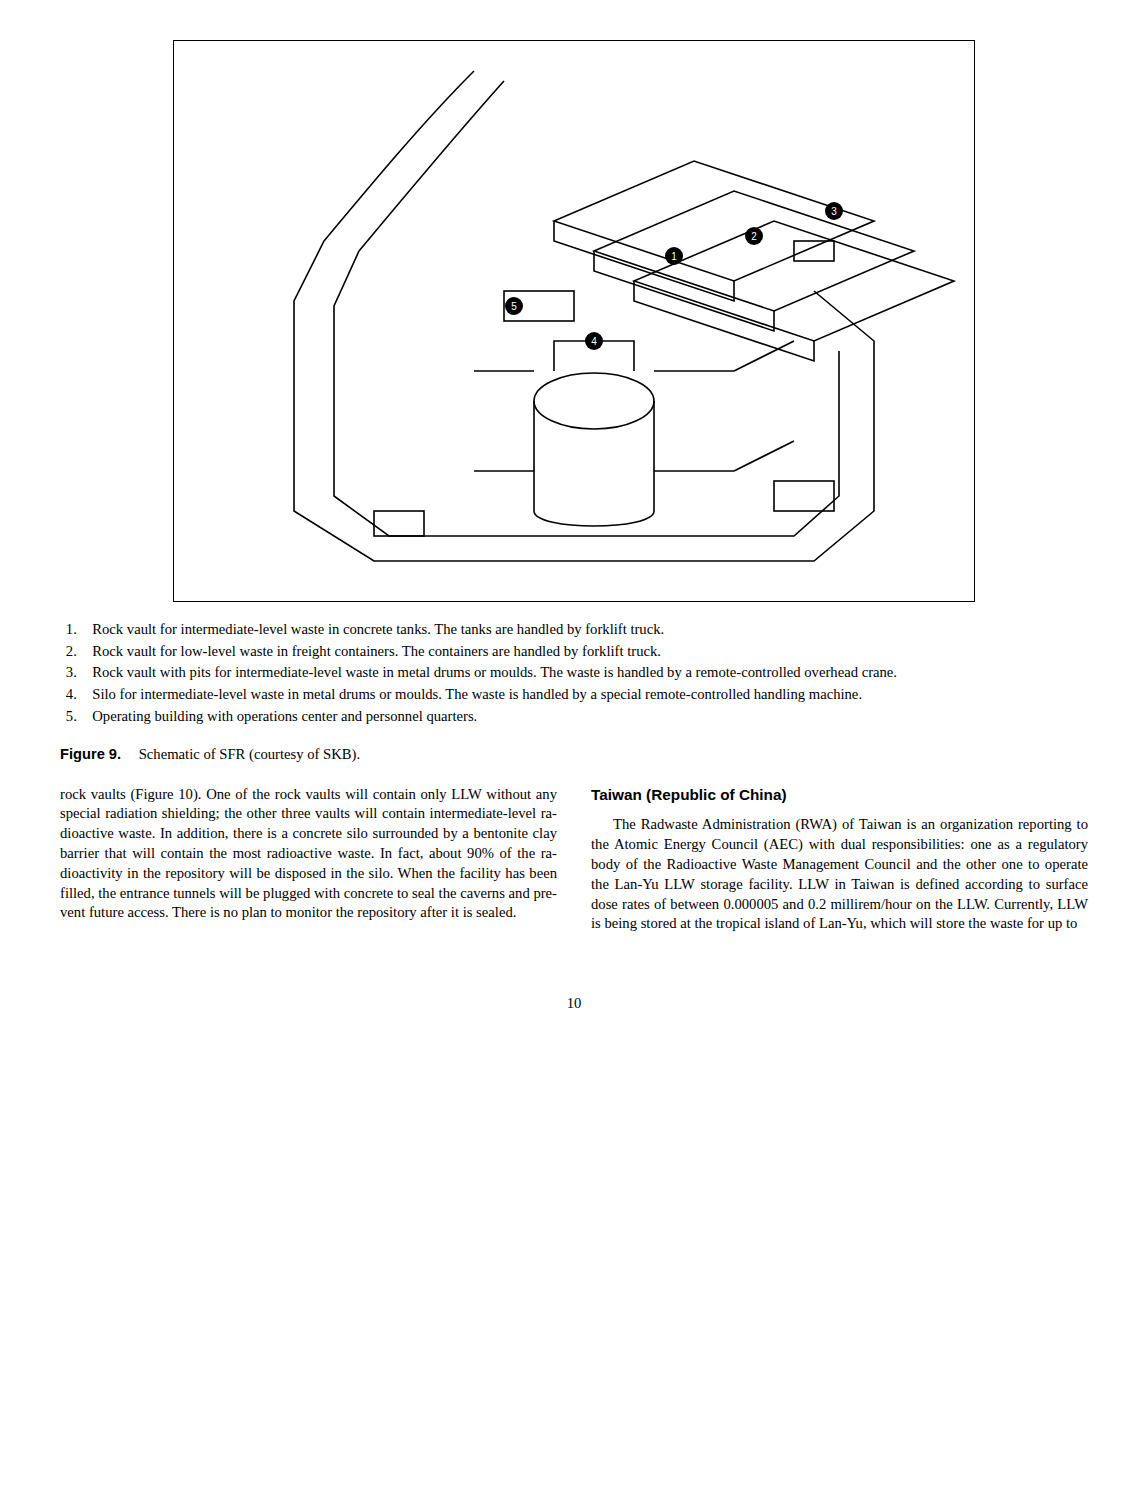Rock vault for intermediate-level waste in concrete tanks. The tanks are handled by forklift truck.
Rock vault for low-level waste in freight containers. The containers are handled by forklift truck.
Rock vault with pits for intermediate-level waste in metal drums or moulds. The waste is handled by a remote-controlled overhead crane.
Silo for intermediate-level waste in metal drums or moulds. The waste is handled by a special remote-controlled handling machine.
Operating building with operations center and personnel quarters.
Figure 9. Schematic of SFR (courtesy of SKB).
rock vaults (Figure 10). One of the rock vaults will contain only LLW without any special radiation shielding; the other three vaults will contain intermediate-level radioactive waste. In addition, there is a concrete silo surrounded by a bentonite clay barrier that will contain the most radioactive waste. In fact, about 90% of the radioactivity in the repository will be disposed in the silo. When the facility has been filled, the entrance tunnels will be plugged with concrete to seal the caverns and prevent future access. There is no plan to monitor the repository after it is sealed.
Taiwan (Republic of China)
The Radwaste Administration (RWA) of Taiwan is an organization reporting to the Atomic Energy Council (AEC) with dual responsibilities: one as a regulatory body of the Radioactive Waste Management Council and the other one to operate the Lan-Yu LLW storage facility. LLW in Taiwan is defined according to surface dose rates of between 0.000005 and 0.2 millirem/hour on the LLW. Currently, LLW is being stored at the tropical island of Lan-Yu, which will store the waste for up to
10